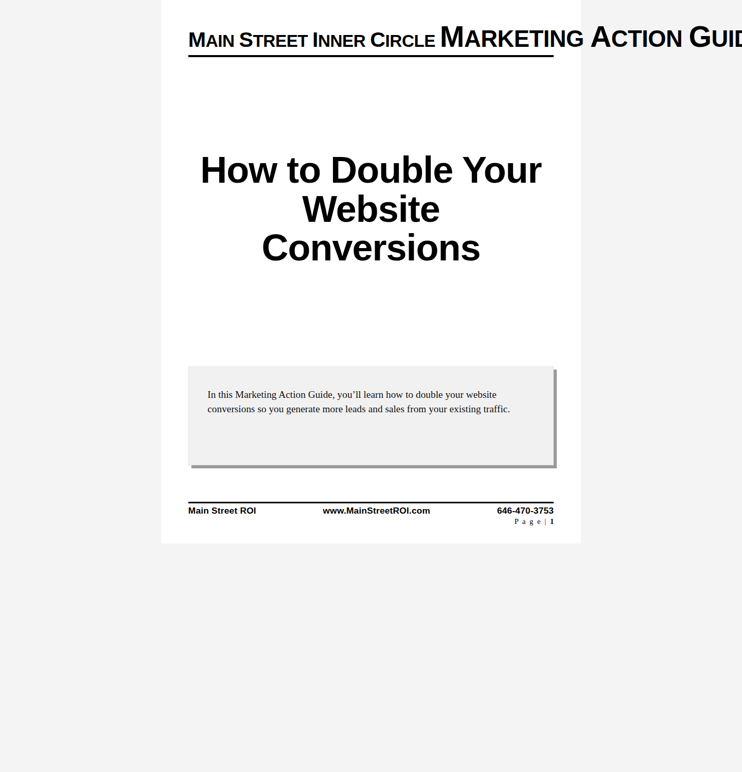MAIN STREET INNER CIRCLE MARKETING ACTION GUIDE
How to Double Your Website Conversions
In this Marketing Action Guide, you’ll learn how to double your website conversions so you generate more leads and sales from your existing traffic.
Main Street ROI www.MainStreetROI.com 646-470-3753
P a g e | 1